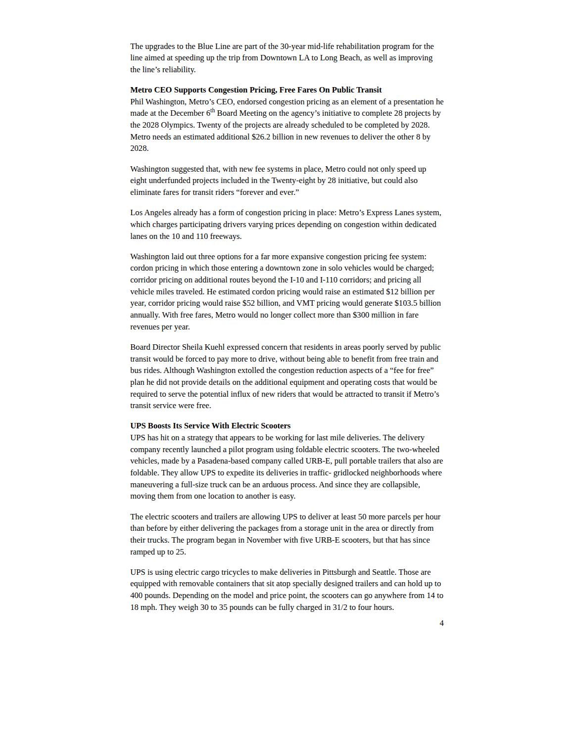The upgrades to the Blue Line are part of the 30-year mid-life rehabilitation program for the line aimed at speeding up the trip from Downtown LA to Long Beach, as well as improving the line’s reliability.
Metro CEO Supports Congestion Pricing, Free Fares On Public Transit
Phil Washington, Metro’s CEO, endorsed congestion pricing as an element of a presentation he made at the December 6th Board Meeting on the agency’s initiative to complete 28 projects by the 2028 Olympics. Twenty of the projects are already scheduled to be completed by 2028. Metro needs an estimated additional $26.2 billion in new revenues to deliver the other 8 by 2028.
Washington suggested that, with new fee systems in place, Metro could not only speed up eight underfunded projects included in the Twenty-eight by 28 initiative, but could also eliminate fares for transit riders “forever and ever.”
Los Angeles already has a form of congestion pricing in place: Metro’s Express Lanes system, which charges participating drivers varying prices depending on congestion within dedicated lanes on the 10 and 110 freeways.
Washington laid out three options for a far more expansive congestion pricing fee system: cordon pricing in which those entering a downtown zone in solo vehicles would be charged; corridor pricing on additional routes beyond the I-10 and I-110 corridors; and pricing all vehicle miles traveled. He estimated cordon pricing would raise an estimated $12 billion per year, corridor pricing would raise $52 billion, and VMT pricing would generate $103.5 billion annually. With free fares, Metro would no longer collect more than $300 million in fare revenues per year.
Board Director Sheila Kuehl expressed concern that residents in areas poorly served by public transit would be forced to pay more to drive, without being able to benefit from free train and bus rides. Although Washington extolled the congestion reduction aspects of a “fee for free” plan he did not provide details on the additional equipment and operating costs that would be required to serve the potential influx of new riders that would be attracted to transit if Metro’s transit service were free.
UPS Boosts Its Service With Electric Scooters
UPS has hit on a strategy that appears to be working for last mile deliveries. The delivery company recently launched a pilot program using foldable electric scooters. The two-wheeled vehicles, made by a Pasadena-based company called URB-E, pull portable trailers that also are foldable. They allow UPS to expedite its deliveries in traffic- gridlocked neighborhoods where maneuvering a full-size truck can be an arduous process. And since they are collapsible, moving them from one location to another is easy.
The electric scooters and trailers are allowing UPS to deliver at least 50 more parcels per hour than before by either delivering the packages from a storage unit in the area or directly from their trucks. The program began in November with five URB-E scooters, but that has since ramped up to 25.
UPS is using electric cargo tricycles to make deliveries in Pittsburgh and Seattle. Those are equipped with removable containers that sit atop specially designed trailers and can hold up to 400 pounds. Depending on the model and price point, the scooters can go anywhere from 14 to 18 mph. They weigh 30 to 35 pounds can be fully charged in 31/2 to four hours.
4